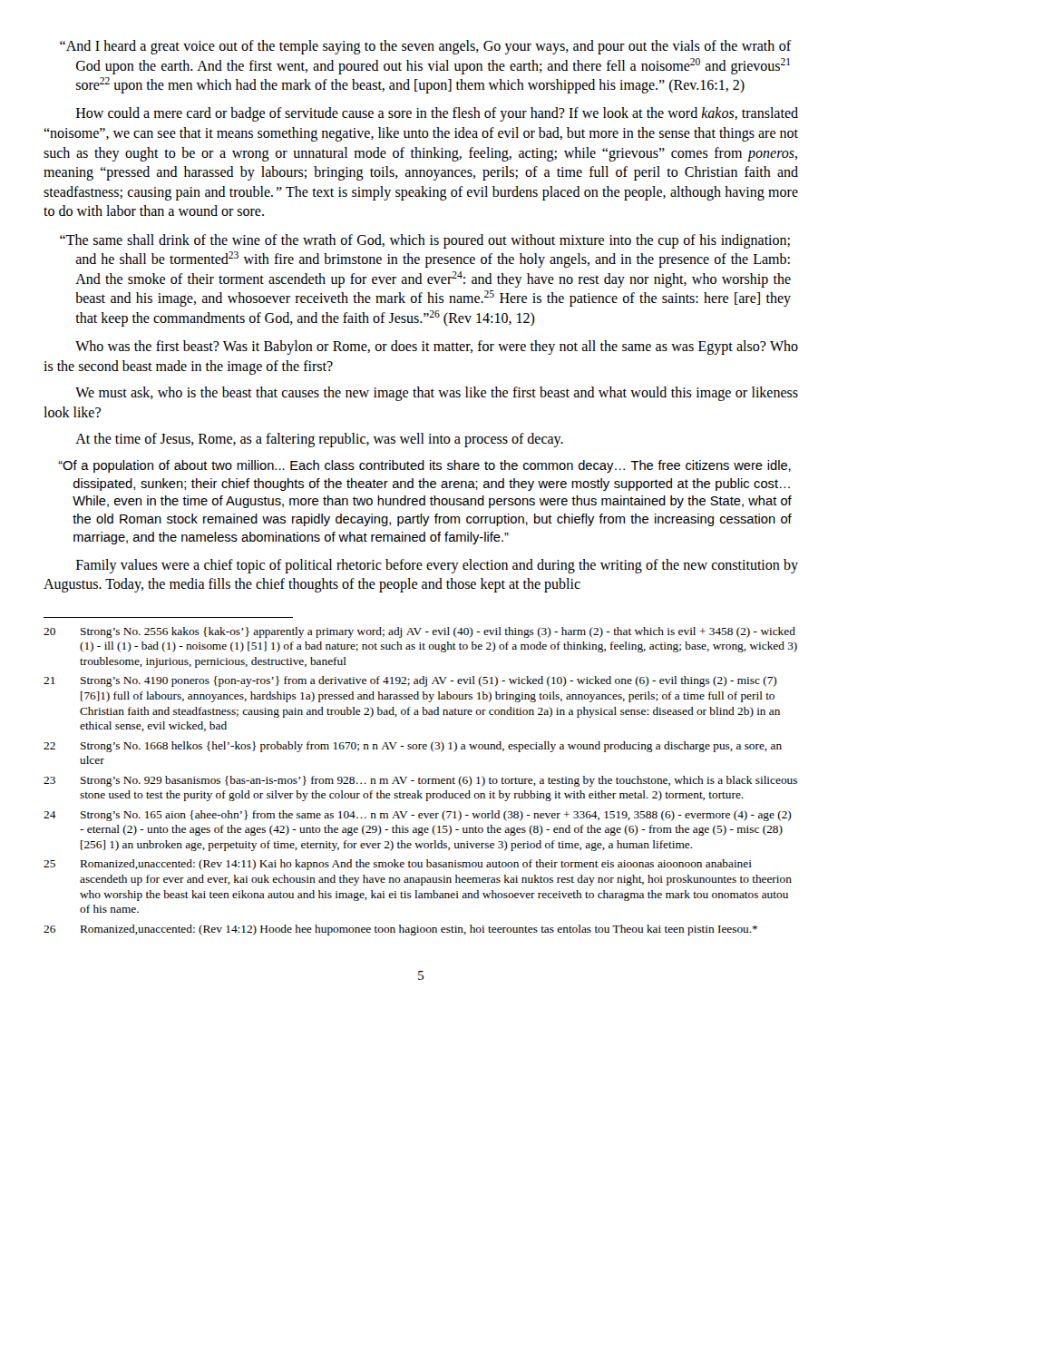“And I heard a great voice out of the temple saying to the seven angels, Go your ways, and pour out the vials of the wrath of God upon the earth. And the first went, and poured out his vial upon the earth; and there fell a noisome20 and grievous21 sore22 upon the men which had the mark of the beast, and [upon] them which worshipped his image.” (Rev.16:1, 2)
How could a mere card or badge of servitude cause a sore in the flesh of your hand? If we look at the word kakos, translated “noisome”, we can see that it means something negative, like unto the idea of evil or bad, but more in the sense that things are not such as they ought to be or a wrong or unnatural mode of thinking, feeling, acting; while “grievous” comes from poneros, meaning “pressed and harassed by labours; bringing toils, annoyances, perils; of a time full of peril to Christian faith and steadfastness; causing pain and trouble.” The text is simply speaking of evil burdens placed on the people, although having more to do with labor than a wound or sore.
“The same shall drink of the wine of the wrath of God, which is poured out without mixture into the cup of his indignation; and he shall be tormented23 with fire and brimstone in the presence of the holy angels, and in the presence of the Lamb: And the smoke of their torment ascendeth up for ever and ever24: and they have no rest day nor night, who worship the beast and his image, and whosoever receiveth the mark of his name.25 Here is the patience of the saints: here [are] they that keep the commandments of God, and the faith of Jesus.”26 (Rev 14:10, 12)
Who was the first beast? Was it Babylon or Rome, or does it matter, for were they not all the same as was Egypt also? Who is the second beast made in the image of the first?
We must ask, who is the beast that causes the new image that was like the first beast and what would this image or likeness look like?
At the time of Jesus, Rome, as a faltering republic, was well into a process of decay.
“Of a population of about two million... Each class contributed its share to the common decay… The free citizens were idle, dissipated, sunken; their chief thoughts of the theater and the arena; and they were mostly supported at the public cost… While, even in the time of Augustus, more than two hundred thousand persons were thus maintained by the State, what of the old Roman stock remained was rapidly decaying, partly from corruption, but chiefly from the increasing cessation of marriage, and the nameless abominations of what remained of family-life.”
Family values were a chief topic of political rhetoric before every election and during the writing of the new constitution by Augustus. Today, the media fills the chief thoughts of the people and those kept at the public
| 20 | Strong’s No. 2556 kakos {kak-os’} apparently a primary word; adj AV - evil (40) - evil things (3) - harm (2) - that which is evil + 3458 (2) - wicked (1) - ill (1) - bad (1) - noisome (1) [51] 1) of a bad nature; not such as it ought to be 2) of a mode of thinking, feeling, acting; base, wrong, wicked 3) troublesome, injurious, pernicious, destructive, baneful |
| 21 | Strong’s No. 4190 poneros {pon-ay-ros’} from a derivative of 4192; adj AV - evil (51) - wicked (10) - wicked one (6) - evil things (2) - misc (7) [76]1) full of labours, annoyances, hardships 1a) pressed and harassed by labours 1b) bringing toils, annoyances, perils; of a time full of peril to Christian faith and steadfastness; causing pain and trouble 2) bad, of a bad nature or condition 2a) in a physical sense: diseased or blind 2b) in an ethical sense, evil wicked, bad |
| 22 | Strong’s No. 1668 helkos {hel’-kos} probably from 1670; n n AV - sore (3) 1) a wound, especially a wound producing a discharge pus, a sore, an ulcer |
| 23 | Strong’s No. 929 basanismos {bas-an-is-mos’} from 928… n m AV - torment (6) 1) to torture, a testing by the touchstone, which is a black siliceous stone used to test the purity of gold or silver by the colour of the streak produced on it by rubbing it with either metal. 2) torment, torture. |
| 24 | Strong’s No. 165 aion {ahee-ohn’} from the same as 104… n m AV - ever (71) - world (38) - never + 3364, 1519, 3588 (6) - evermore (4) - age (2) - eternal (2) - unto the ages of the ages (42) - unto the age (29) - this age (15) - unto the ages (8) - end of the age (6) - from the age (5) - misc (28) [256] 1) an unbroken age, perpetuity of time, eternity, for ever 2) the worlds, universe 3) period of time, age, a human lifetime. |
| 25 | Romanized,unaccented: (Rev 14:11) Kai ho kapnos And the smoke tou basanismou autoon of their torment eis aioonas aioonoon anabainei ascendeth up for ever and ever, kai ouk echousin and they have no anapausin heemeras kai nuktos rest day nor night, hoi proskunountes to theerion who worship the beast kai teen eikona autou and his image, kai ei tis lambanei and whosoever receiveth to charagma the mark tou onomatos autou of his name. |
| 26 | Romanized,unaccented: (Rev 14:12) Hoode hee hupomonee toon hagioon estin, hoi teerountes tas entolas tou Theou kai teen pistin Ieesou.* |
5